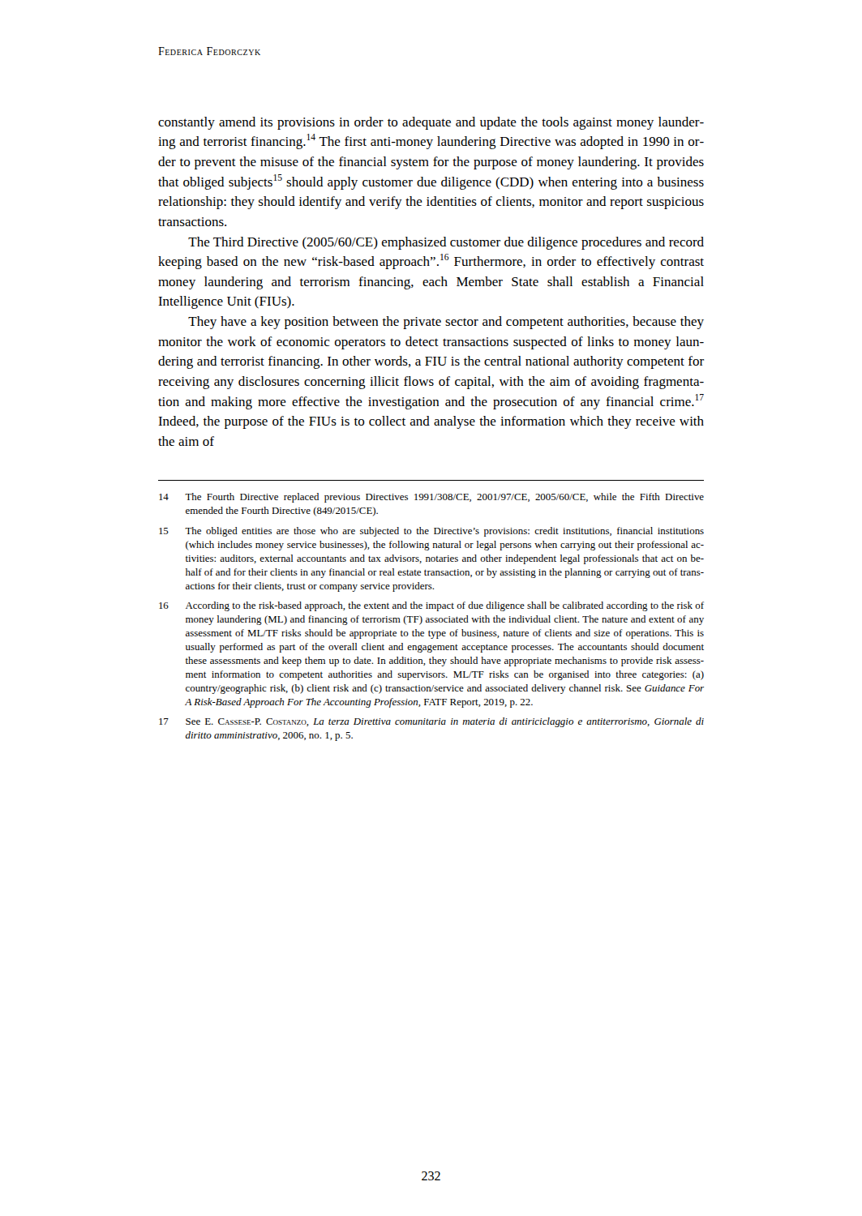Federica Fedorczyk
constantly amend its provisions in order to adequate and update the tools against money laundering and terrorist financing.14 The first anti-money laundering Directive was adopted in 1990 in order to prevent the misuse of the financial system for the purpose of money laundering. It provides that obliged subjects15 should apply customer due diligence (CDD) when entering into a business relationship: they should identify and verify the identities of clients, monitor and report suspicious transactions.
The Third Directive (2005/60/CE) emphasized customer due diligence procedures and record keeping based on the new “risk-based approach”.16 Furthermore, in order to effectively contrast money laundering and terrorism financing, each Member State shall establish a Financial Intelligence Unit (FIUs).
They have a key position between the private sector and competent authorities, because they monitor the work of economic operators to detect transactions suspected of links to money laundering and terrorist financing. In other words, a FIU is the central national authority competent for receiving any disclosures concerning illicit flows of capital, with the aim of avoiding fragmentation and making more effective the investigation and the prosecution of any financial crime.17 Indeed, the purpose of the FIUs is to collect and analyse the information which they receive with the aim of
14
The Fourth Directive replaced previous Directives 1991/308/CE, 2001/97/CE, 2005/60/CE, while the Fifth Directive emended the Fourth Directive (849/2015/CE).
15
The obliged entities are those who are subjected to the Directive’s provisions: credit institutions, financial institutions (which includes money service businesses), the following natural or legal persons when carrying out their professional activities: auditors, external accountants and tax advisors, notaries and other independent legal professionals that act on behalf of and for their clients in any financial or real estate transaction, or by assisting in the planning or carrying out of transactions for their clients, trust or company service providers.
16
According to the risk-based approach, the extent and the impact of due diligence shall be calibrated according to the risk of money laundering (ML) and financing of terrorism (TF) associated with the individual client. The nature and extent of any assessment of ML/TF risks should be appropriate to the type of business, nature of clients and size of operations. This is usually performed as part of the overall client and engagement acceptance processes. The accountants should document these assessments and keep them up to date. In addition, they should have appropriate mechanisms to provide risk assessment information to competent authorities and supervisors. ML/TF risks can be organised into three categories: (a) country/geographic risk, (b) client risk and (c) transaction/service and associated delivery channel risk. See Guidance For A Risk-Based Approach For The Accounting Profession, FATF Report, 2019, p. 22.
17
See E. Cassese-P. Costanzo, La terza Direttiva comunitaria in materia di antiriciclaggio e antiterrorismo, Giornale di diritto amministrativo, 2006, no. 1, p. 5.
232